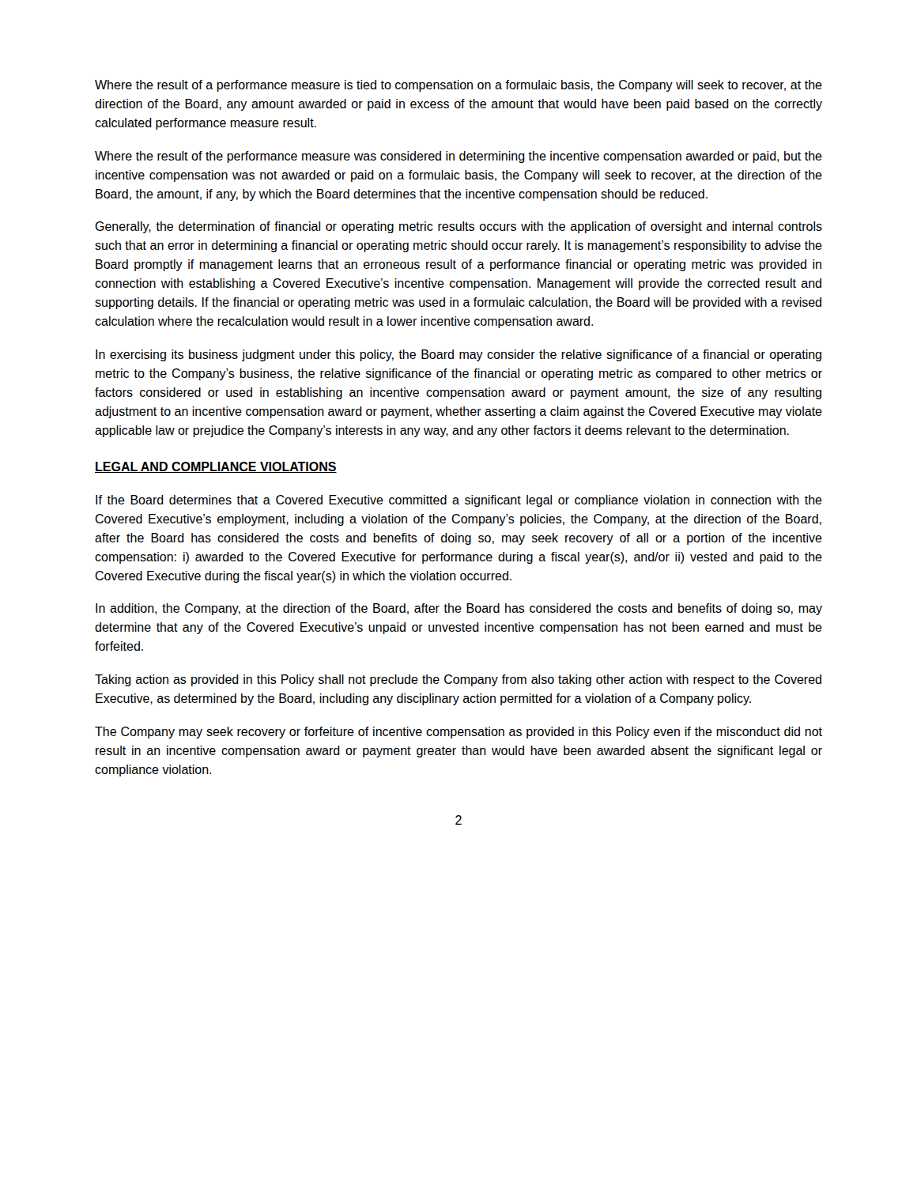Where the result of a performance measure is tied to compensation on a formulaic basis, the Company will seek to recover, at the direction of the Board, any amount awarded or paid in excess of the amount that would have been paid based on the correctly calculated performance measure result.
Where the result of the performance measure was considered in determining the incentive compensation awarded or paid, but the incentive compensation was not awarded or paid on a formulaic basis, the Company will seek to recover, at the direction of the Board, the amount, if any, by which the Board determines that the incentive compensation should be reduced.
Generally, the determination of financial or operating metric results occurs with the application of oversight and internal controls such that an error in determining a financial or operating metric should occur rarely. It is management’s responsibility to advise the Board promptly if management learns that an erroneous result of a performance financial or operating metric was provided in connection with establishing a Covered Executive’s incentive compensation. Management will provide the corrected result and supporting details. If the financial or operating metric was used in a formulaic calculation, the Board will be provided with a revised calculation where the recalculation would result in a lower incentive compensation award.
In exercising its business judgment under this policy, the Board may consider the relative significance of a financial or operating metric to the Company’s business, the relative significance of the financial or operating metric as compared to other metrics or factors considered or used in establishing an incentive compensation award or payment amount, the size of any resulting adjustment to an incentive compensation award or payment, whether asserting a claim against the Covered Executive may violate applicable law or prejudice the Company’s interests in any way, and any other factors it deems relevant to the determination.
Legal and Compliance Violations
If the Board determines that a Covered Executive committed a significant legal or compliance violation in connection with the Covered Executive’s employment, including a violation of the Company’s policies, the Company, at the direction of the Board, after the Board has considered the costs and benefits of doing so, may seek recovery of all or a portion of the incentive compensation: i) awarded to the Covered Executive for performance during a fiscal year(s), and/or ii) vested and paid to the Covered Executive during the fiscal year(s) in which the violation occurred.
In addition, the Company, at the direction of the Board, after the Board has considered the costs and benefits of doing so, may determine that any of the Covered Executive’s unpaid or unvested incentive compensation has not been earned and must be forfeited.
Taking action as provided in this Policy shall not preclude the Company from also taking other action with respect to the Covered Executive, as determined by the Board, including any disciplinary action permitted for a violation of a Company policy.
The Company may seek recovery or forfeiture of incentive compensation as provided in this Policy even if the misconduct did not result in an incentive compensation award or payment greater than would have been awarded absent the significant legal or compliance violation.
2